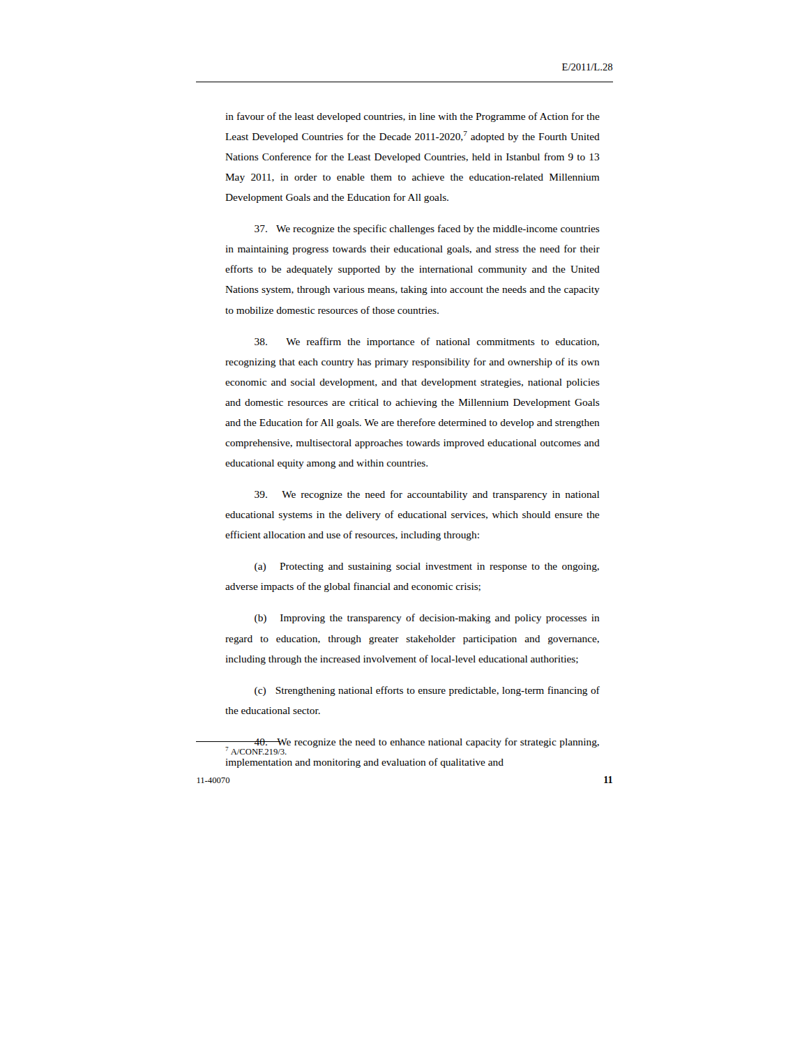E/2011/L.28
in favour of the least developed countries, in line with the Programme of Action for the Least Developed Countries for the Decade 2011-2020,7 adopted by the Fourth United Nations Conference for the Least Developed Countries, held in Istanbul from 9 to 13 May 2011, in order to enable them to achieve the education-related Millennium Development Goals and the Education for All goals.
37. We recognize the specific challenges faced by the middle-income countries in maintaining progress towards their educational goals, and stress the need for their efforts to be adequately supported by the international community and the United Nations system, through various means, taking into account the needs and the capacity to mobilize domestic resources of those countries.
38. We reaffirm the importance of national commitments to education, recognizing that each country has primary responsibility for and ownership of its own economic and social development, and that development strategies, national policies and domestic resources are critical to achieving the Millennium Development Goals and the Education for All goals. We are therefore determined to develop and strengthen comprehensive, multisectoral approaches towards improved educational outcomes and educational equity among and within countries.
39. We recognize the need for accountability and transparency in national educational systems in the delivery of educational services, which should ensure the efficient allocation and use of resources, including through:
(a) Protecting and sustaining social investment in response to the ongoing, adverse impacts of the global financial and economic crisis;
(b) Improving the transparency of decision-making and policy processes in regard to education, through greater stakeholder participation and governance, including through the increased involvement of local-level educational authorities;
(c) Strengthening national efforts to ensure predictable, long-term financing of the educational sector.
40. We recognize the need to enhance national capacity for strategic planning, implementation and monitoring and evaluation of qualitative and
7 A/CONF.219/3.
11-40070 11